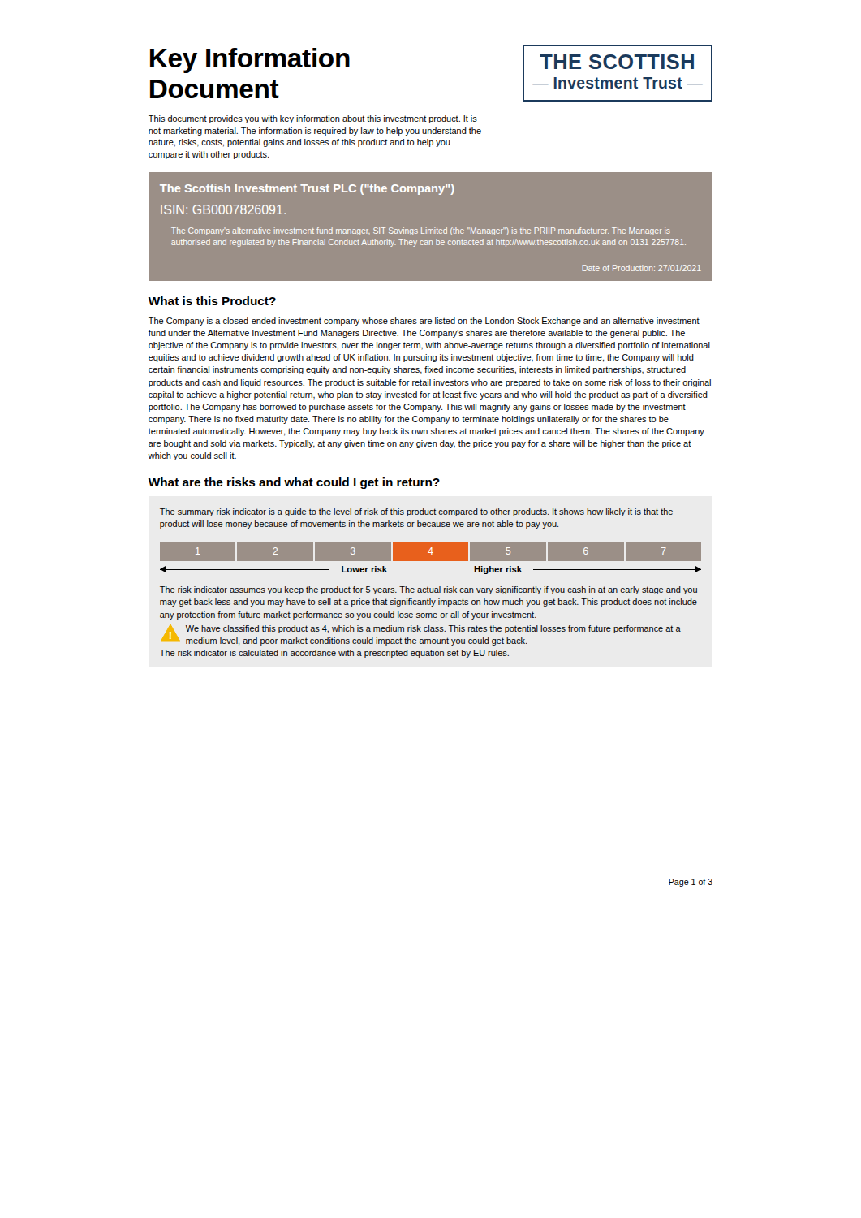Key Information Document
This document provides you with key information about this investment product. It is not marketing material. The information is required by law to help you understand the nature, risks, costs, potential gains and losses of this product and to help you compare it with other products.
THE SCOTTISH
— Investment Trust —
The Scottish Investment Trust PLC ("the Company")
ISIN: GB0007826091.
The Company's alternative investment fund manager, SIT Savings Limited (the "Manager") is the PRIIP manufacturer. The Manager is authorised and regulated by the Financial Conduct Authority. They can be contacted at http://www.thescottish.co.uk and on 0131 2257781.
Date of Production: 27/01/2021
What is this Product?
The Company is a closed-ended investment company whose shares are listed on the London Stock Exchange and an alternative investment fund under the Alternative Investment Fund Managers Directive. The Company's shares are therefore available to the general public. The objective of the Company is to provide investors, over the longer term, with above-average returns through a diversified portfolio of international equities and to achieve dividend growth ahead of UK inflation. In pursuing its investment objective, from time to time, the Company will hold certain financial instruments comprising equity and non-equity shares, fixed income securities, interests in limited partnerships, structured products and cash and liquid resources. The product is suitable for retail investors who are prepared to take on some risk of loss to their original capital to achieve a higher potential return, who plan to stay invested for at least five years and who will hold the product as part of a diversified portfolio. The Company has borrowed to purchase assets for the Company. This will magnify any gains or losses made by the investment company. There is no fixed maturity date. There is no ability for the Company to terminate holdings unilaterally or for the shares to be terminated automatically. However, the Company may buy back its own shares at market prices and cancel them. The shares of the Company are bought and sold via markets. Typically, at any given time on any given day, the price you pay for a share will be higher than the price at which you could sell it.
What are the risks and what could I get in return?
The summary risk indicator is a guide to the level of risk of this product compared to other products. It shows how likely it is that the product will lose money because of movements in the markets or because we are not able to pay you.
1
2
3
4
5
6
7
Lower risk
Higher risk
The risk indicator assumes you keep the product for 5 years. The actual risk can vary significantly if you cash in at an early stage and you may get back less and you may have to sell at a price that significantly impacts on how much you get back. This product does not include any protection from future market performance so you could lose some or all of your investment.
!
We have classified this product as 4, which is a medium risk class. This rates the potential losses from future performance at a medium level, and poor market conditions could impact the amount you could get back.
The risk indicator is calculated in accordance with a prescripted equation set by EU rules.
Page 1 of 3